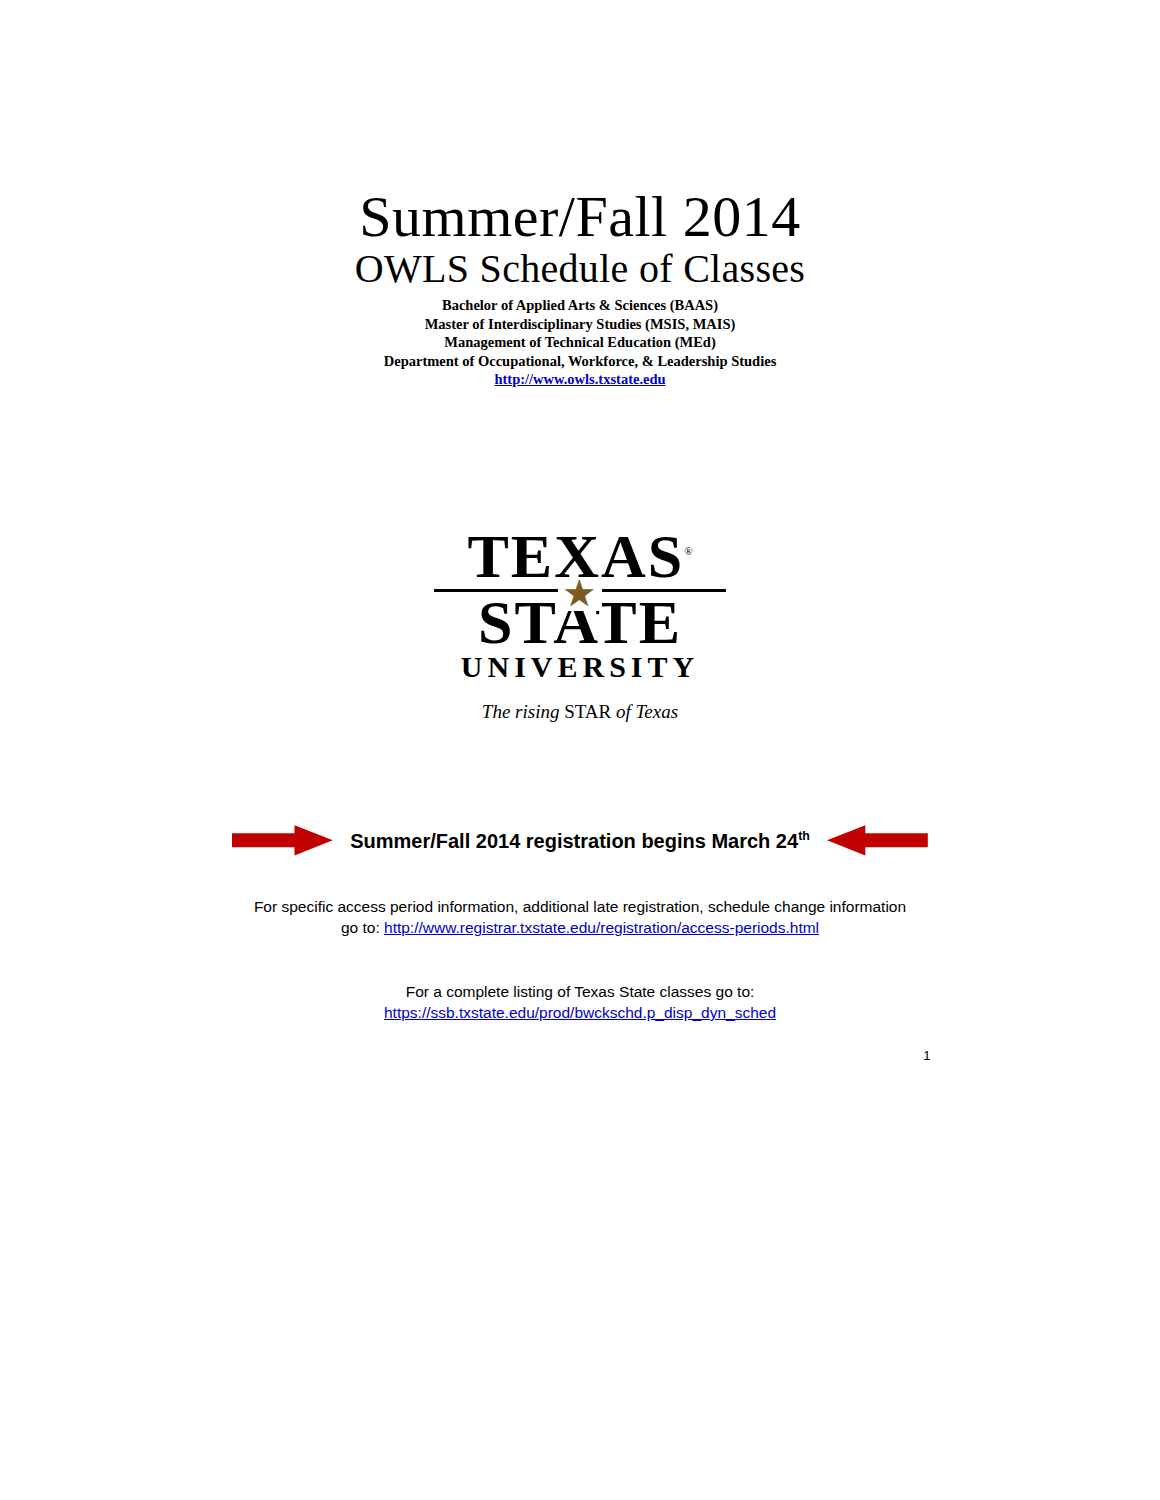Summer/Fall 2014
OWLS Schedule of Classes
Bachelor of Applied Arts & Sciences (BAAS)
Master of Interdisciplinary Studies (MSIS, MAIS)
Management of Technical Education (MEd)
Department of Occupational, Workforce, & Leadership Studies
http://www.owls.txstate.edu
TEXAS® ★ STATE UNIVERSITY
The rising STAR of Texas
Summer/Fall 2014 registration begins March 24th
For specific access period information, additional late registration, schedule change information go to: http://www.registrar.txstate.edu/registration/access-periods.html
For a complete listing of Texas State classes go to:
https://ssb.txstate.edu/prod/bwckschd.p_disp_dyn_sched
1